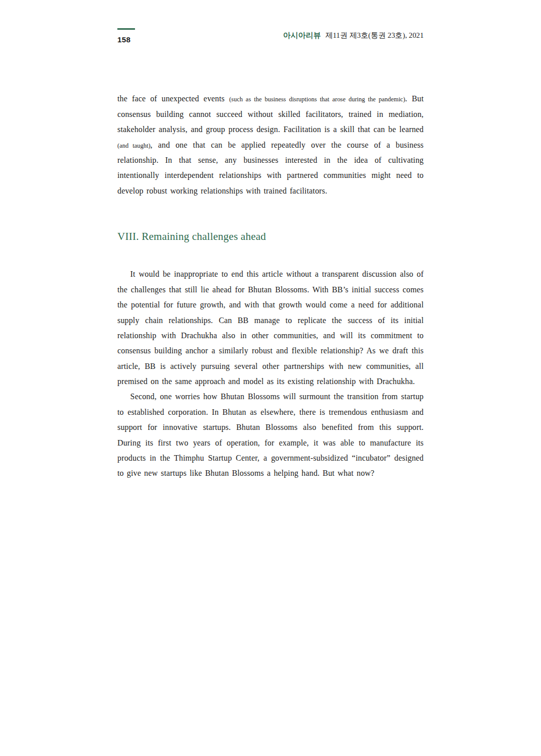158
아시아리뷰 제11권 제3호(통권 23호), 2021
the face of unexpected events (such as the business disruptions that arose during the pandemic). But consensus building cannot succeed without skilled facilitators, trained in mediation, stakeholder analysis, and group process design. Facilitation is a skill that can be learned (and taught), and one that can be applied repeatedly over the course of a business relationship. In that sense, any businesses interested in the idea of cultivating intentionally interdependent relationships with partnered communities might need to develop robust working relationships with trained facilitators.
VIII. Remaining challenges ahead
It would be inappropriate to end this article without a transparent discussion also of the challenges that still lie ahead for Bhutan Blossoms. With BB’s initial success comes the potential for future growth, and with that growth would come a need for additional supply chain relationships. Can BB manage to replicate the success of its initial relationship with Drachukha also in other communities, and will its commitment to consensus building anchor a similarly robust and flexible relationship? As we draft this article, BB is actively pursuing several other partnerships with new communities, all premised on the same approach and model as its existing relationship with Drachukha.
Second, one worries how Bhutan Blossoms will surmount the transition from startup to established corporation. In Bhutan as elsewhere, there is tremendous enthusiasm and support for innovative startups. Bhutan Blossoms also benefited from this support. During its first two years of operation, for example, it was able to manufacture its products in the Thimphu Startup Center, a government-subsidized “incubator” designed to give new startups like Bhutan Blossoms a helping hand. But what now?